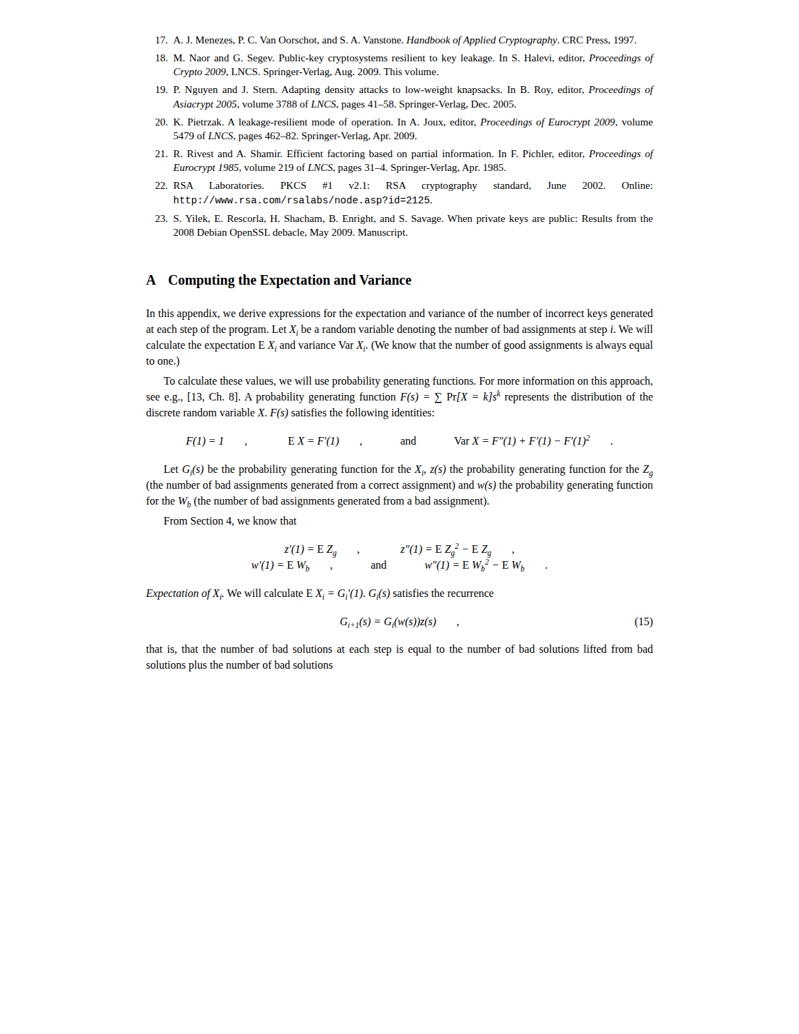17. A. J. Menezes, P. C. Van Oorschot, and S. A. Vanstone. Handbook of Applied Cryptography. CRC Press, 1997.
18. M. Naor and G. Segev. Public-key cryptosystems resilient to key leakage. In S. Halevi, editor, Proceedings of Crypto 2009, LNCS. Springer-Verlag, Aug. 2009. This volume.
19. P. Nguyen and J. Stern. Adapting density attacks to low-weight knapsacks. In B. Roy, editor, Proceedings of Asiacrypt 2005, volume 3788 of LNCS, pages 41–58. Springer-Verlag, Dec. 2005.
20. K. Pietrzak. A leakage-resilient mode of operation. In A. Joux, editor, Proceedings of Eurocrypt 2009, volume 5479 of LNCS, pages 462–82. Springer-Verlag, Apr. 2009.
21. R. Rivest and A. Shamir. Efficient factoring based on partial information. In F. Pichler, editor, Proceedings of Eurocrypt 1985, volume 219 of LNCS, pages 31–4. Springer-Verlag, Apr. 1985.
22. RSA Laboratories. PKCS #1 v2.1: RSA cryptography standard, June 2002. Online: http://www.rsa.com/rsalabs/node.asp?id=2125.
23. S. Yilek, E. Rescorla, H. Shacham, B. Enright, and S. Savage. When private keys are public: Results from the 2008 Debian OpenSSL debacle, May 2009. Manuscript.
AComputing the Expectation and Variance
In this appendix, we derive expressions for the expectation and variance of the number of incorrect keys generated at each step of the program. Let Xi be a random variable denoting the number of bad assignments at step i. We will calculate the expectation E Xi and variance Var Xi. (We know that the number of good assignments is always equal to one.)
To calculate these values, we will use probability generating functions. For more information on this approach, see e.g., [13, Ch. 8]. A probability generating function F(s) = ∑ Pr[X = k]sk represents the distribution of the discrete random variable X. F(s) satisfies the following identities:
F(1) = 1 , E X = F′(1) , and Var X = F″(1) + F′(1) − F′(1)2 .
Let Gi(s) be the probability generating function for the Xi, z(s) the probability generating function for the Zg (the number of bad assignments generated from a correct assignment) and w(s) the probability generating function for the Wb (the number of bad assignments generated from a bad assignment).
From Section 4, we know that
z′(1) = E Zg , z″(1) = E Zg2 − E Zg ,
w′(1) = E Wb , and w″(1) = E Wb2 − E Wb .
Expectation of Xi. We will calculate E Xi = Gi′(1). Gi(s) satisfies the recurrence
Gi+1(s) = Gi(w(s))z(s) , (15)
that is, that the number of bad solutions at each step is equal to the number of bad solutions lifted from bad solutions plus the number of bad solutions